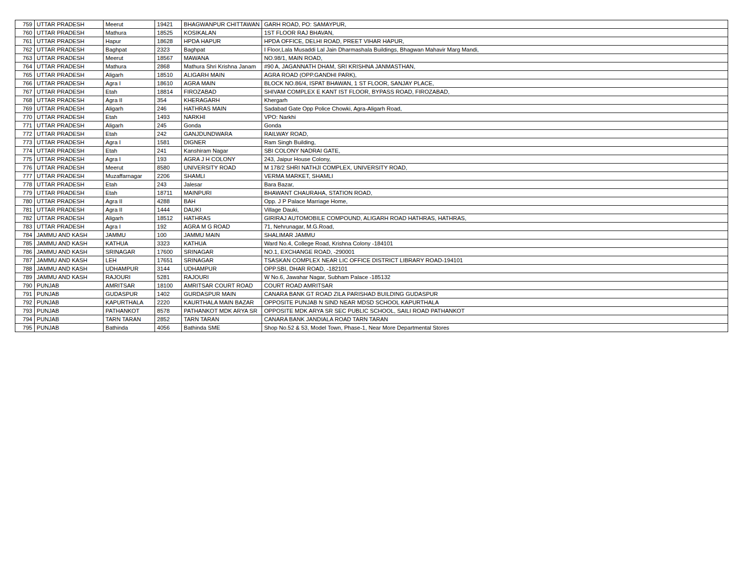| 759 | UTTAR PRADESH | Meerut | 19421 | BHAGWANPUR CHITTAWAN | GARH ROAD, PO: SAMAYPUR, |
| 760 | UTTAR PRADESH | Mathura | 18525 | KOSIKALAN | 1ST FLOOR RAJ BHAVAN, |
| 761 | UTTAR PRADESH | Hapur | 18628 | HPDA HAPUR | HPDA OFFICE, DELHI ROAD, PREET VIHAR HAPUR, |
| 762 | UTTAR PRADESH | Baghpat | 2323 | Baghpat | I Floor,Lala Musaddi Lal Jain Dharmashala Buildings, Bhagwan Mahavir Marg Mandi, |
| 763 | UTTAR PRADESH | Meerut | 18567 | MAWANA | NO.98/1, MAIN ROAD, |
| 764 | UTTAR PRADESH | Mathura | 2868 | Mathura Shri Krishna Janam | #90 A, JAGANNATH DHAM, SRI KRISHNA JANMASTHAN, |
| 765 | UTTAR PRADESH | Aligarh | 18510 | ALIGARH MAIN | AGRA ROAD (OPP.GANDHI PARK), |
| 766 | UTTAR PRADESH | Agra I | 18610 | AGRA MAIN | BLOCK NO.86/4, ISPAT BHAWAN, 1 ST FLOOR, SANJAY PLACE, |
| 767 | UTTAR PRADESH | Etah | 18814 | FIROZABAD | SHIVAM COMPLEX E KANT IST FLOOR, BYPASS ROAD, FIROZABAD, |
| 768 | UTTAR PRADESH | Agra II | 354 | KHERAGARH | Khergarh |
| 769 | UTTAR PRADESH | Aligarh | 246 | HATHRAS MAIN | Sadabad Gate Opp Police Chowki, Agra-Aligarh Road, |
| 770 | UTTAR PRADESH | Etah | 1493 | NARKHI | VPO: Narkhi |
| 771 | UTTAR PRADESH | Aligarh | 245 | Gonda | Gonda |
| 772 | UTTAR PRADESH | Etah | 242 | GANJDUNDWARA | RAILWAY ROAD, |
| 773 | UTTAR PRADESH | Agra I | 1581 | DIGNER | Ram Singh Building, |
| 774 | UTTAR PRADESH | Etah | 241 | Kanshiram Nagar | SBI COLONY NADRAI GATE, |
| 775 | UTTAR PRADESH | Agra I | 193 | AGRA J H COLONY | 243, Jaipur House Colony, |
| 776 | UTTAR PRADESH | Meerut | 8580 | UNIVERSITY ROAD | M 178/2 SHRI NATHJI COMPLEX, UNIVERSITY ROAD, |
| 777 | UTTAR PRADESH | Muzaffarnagar | 2206 | SHAMLI | VERMA MARKET, SHAMLI |
| 778 | UTTAR PRADESH | Etah | 243 | Jalesar | Bara Bazar, |
| 779 | UTTAR PRADESH | Etah | 18711 | MAINPURI | BHAWANT CHAURAHA, STATION ROAD, |
| 780 | UTTAR PRADESH | Agra II | 4288 | BAH | Opp. J P Palace Marriage Home, |
| 781 | UTTAR PRADESH | Agra II | 1444 | DAUKI | Village Dauki, |
| 782 | UTTAR PRADESH | Aligarh | 18512 | HATHRAS | GIRIRAJ AUTOMOBILE COMPOUND, ALIGARH ROAD HATHRAS, HATHRAS, |
| 783 | UTTAR PRADESH | Agra I | 192 | AGRA M G ROAD | 71, Nehrunagar, M.G.Road, |
| 784 | JAMMU AND KASH | JAMMU | 100 | JAMMU MAIN | SHALIMAR JAMMU |
| 785 | JAMMU AND KASH | KATHUA | 3323 | KATHUA | Ward No.4, College Road, Krishna Colony -184101 |
| 786 | JAMMU AND KASH | SRINAGAR | 17600 | SRINAGAR | NO.1, EXCHANGE ROAD, -290001 |
| 787 | JAMMU AND KASH | LEH | 17651 | SRINAGAR | TSASKAN COMPLEX NEAR LIC OFFICE DISTRICT LIBRARY ROAD-194101 |
| 788 | JAMMU AND KASH | UDHAMPUR | 3144 | UDHAMPUR | OPP.SBI, DHAR ROAD, -182101 |
| 789 | JAMMU AND KASH | RAJOURI | 5281 | RAJOURI | W No.6, Jawahar Nagar, Subham Palace -185132 |
| 790 | PUNJAB | AMRITSAR | 18100 | AMRITSAR COURT ROAD | COURT ROAD AMRITSAR |
| 791 | PUNJAB | GUDASPUR | 1402 | GURDASPUR MAIN | CANARA BANK GT ROAD ZILA PARISHAD BUILDING GUDASPUR |
| 792 | PUNJAB | KAPURTHALA | 2220 | KAURTHALA MAIN BAZAR | OPPOSITE PUNJAB N SIND NEAR MDSD SCHOOL KAPURTHALA |
| 793 | PUNJAB | PATHANKOT | 8578 | PATHANKOT MDK ARYA SR | OPPOSITE MDK ARYA SR SEC PUBLIC SCHOOL, SAILI ROAD PATHANKOT |
| 794 | PUNJAB | TARN TARAN | 2852 | TARN TARAN | CANARA BANK JANDIALA ROAD TARN TARAN |
| 795 | PUNJAB | Bathinda | 4056 | Bathinda SME | Shop No.52 & 53, Model Town, Phase-1, Near More Departmental Stores |